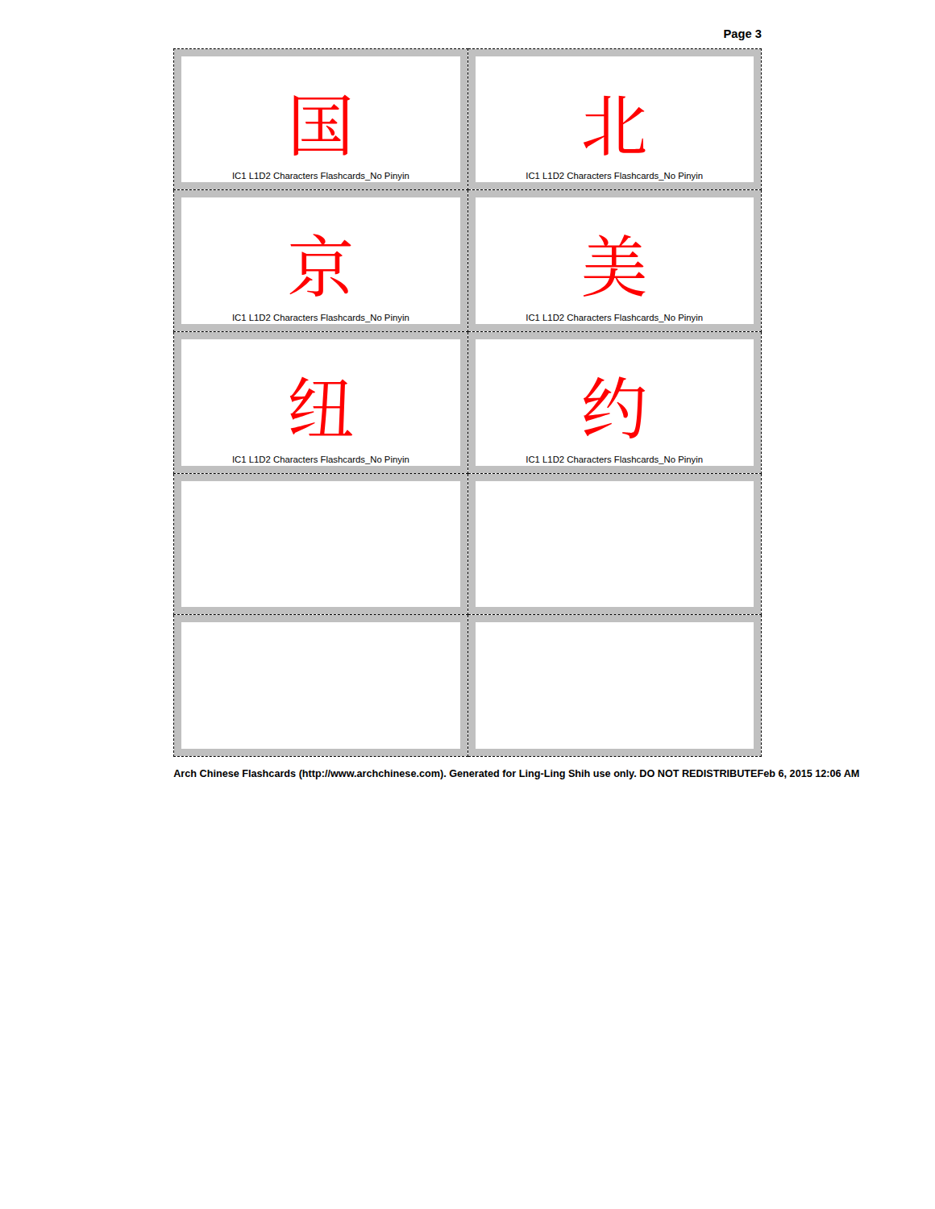Page 3
| 国 IC1 L1D2 Characters Flashcards_No Pinyin | 北 IC1 L1D2 Characters Flashcards_No Pinyin |
| 京 IC1 L1D2 Characters Flashcards_No Pinyin | 美 IC1 L1D2 Characters Flashcards_No Pinyin |
| 纽 IC1 L1D2 Characters Flashcards_No Pinyin | 约 IC1 L1D2 Characters Flashcards_No Pinyin |
Arch Chinese Flashcards (http://www.archchinese.com). Generated for Ling-Ling Shih use only. DO NOT REDISTRIBUTEFeb 6, 2015 12:06 AM